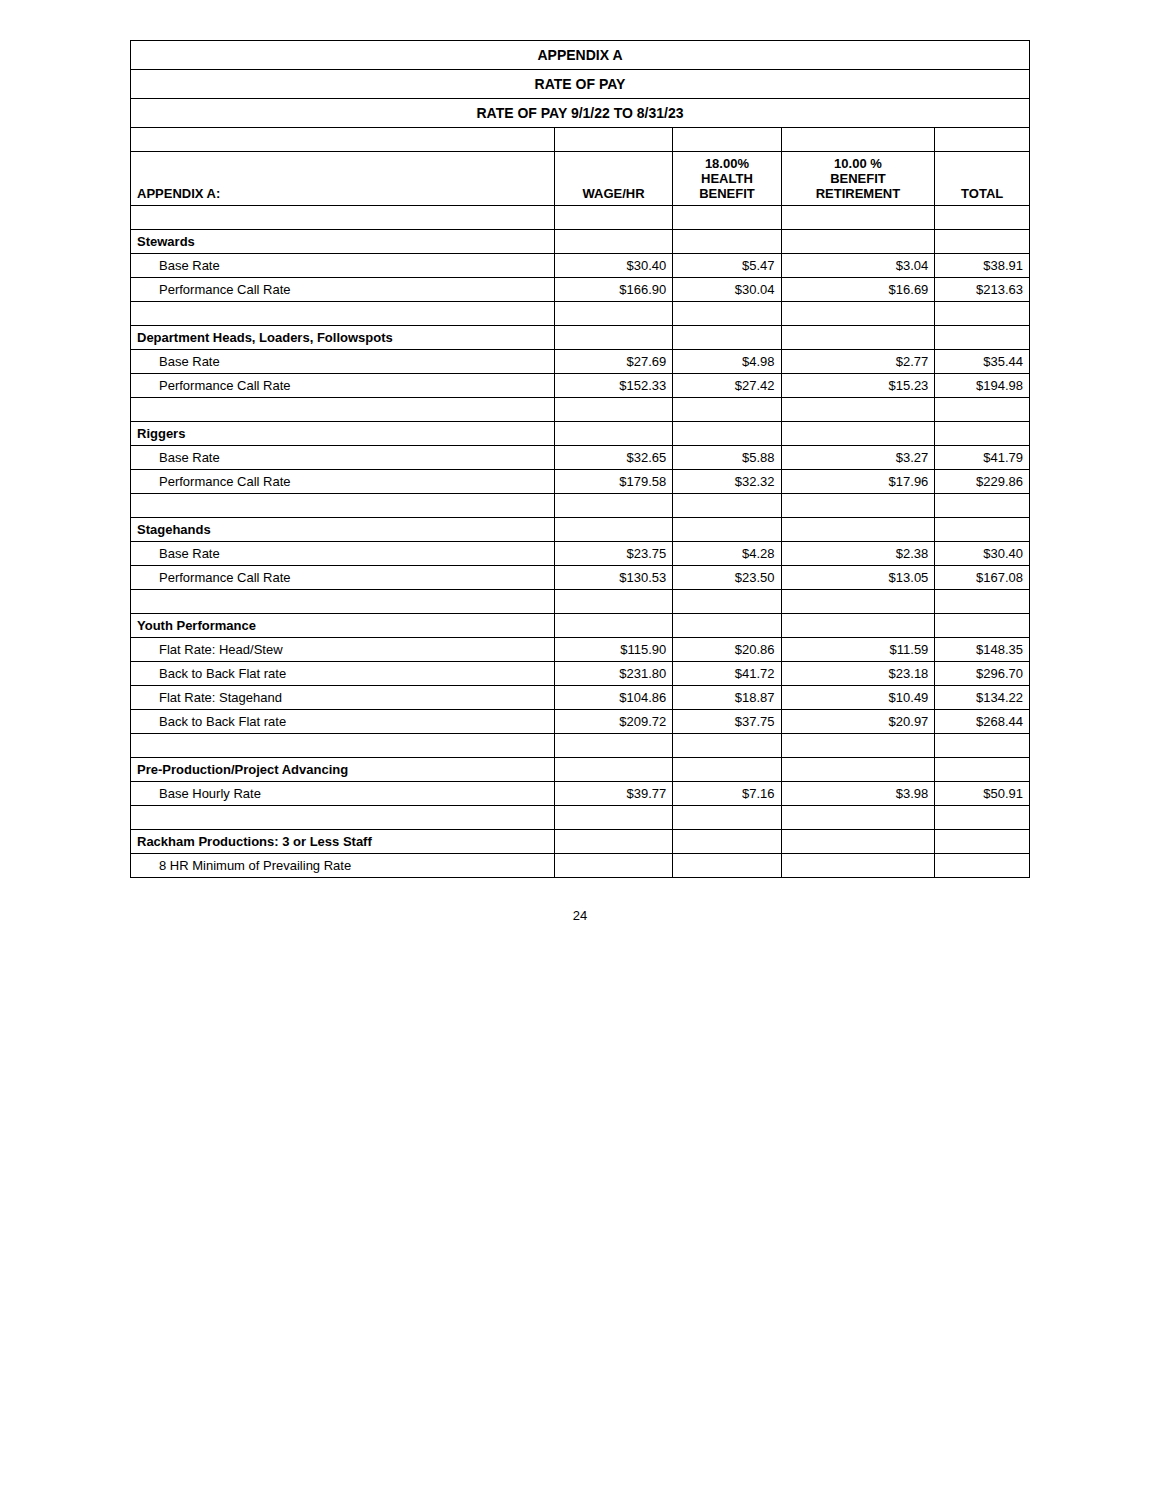| APPENDIX A |
| RATE OF PAY |
| RATE OF PAY 9/1/22 TO 8/31/23 |
| APPENDIX A: | WAGE/HR | 18.00% HEALTH BENEFIT | 10.00 % BENEFIT RETIREMENT | TOTAL |
| Stewards | | | | |
| Base Rate | $30.40 | $5.47 | $3.04 | $38.91 |
| Performance Call Rate | $166.90 | $30.04 | $16.69 | $213.63 |
| Department Heads, Loaders, Followspots | | | | |
| Base Rate | $27.69 | $4.98 | $2.77 | $35.44 |
| Performance Call Rate | $152.33 | $27.42 | $15.23 | $194.98 |
| Riggers | | | | |
| Base Rate | $32.65 | $5.88 | $3.27 | $41.79 |
| Performance Call Rate | $179.58 | $32.32 | $17.96 | $229.86 |
| Stagehands | | | | |
| Base Rate | $23.75 | $4.28 | $2.38 | $30.40 |
| Performance Call Rate | $130.53 | $23.50 | $13.05 | $167.08 |
| Youth Performance | | | | |
| Flat Rate: Head/Stew | $115.90 | $20.86 | $11.59 | $148.35 |
| Back to Back Flat rate | $231.80 | $41.72 | $23.18 | $296.70 |
| Flat Rate: Stagehand | $104.86 | $18.87 | $10.49 | $134.22 |
| Back to Back Flat rate | $209.72 | $37.75 | $20.97 | $268.44 |
| Pre-Production/Project Advancing | | | | |
| Base Hourly Rate | $39.77 | $7.16 | $3.98 | $50.91 |
| Rackham Productions: 3 or Less Staff | | | | |
| 8 HR Minimum of Prevailing Rate | | | | |
24